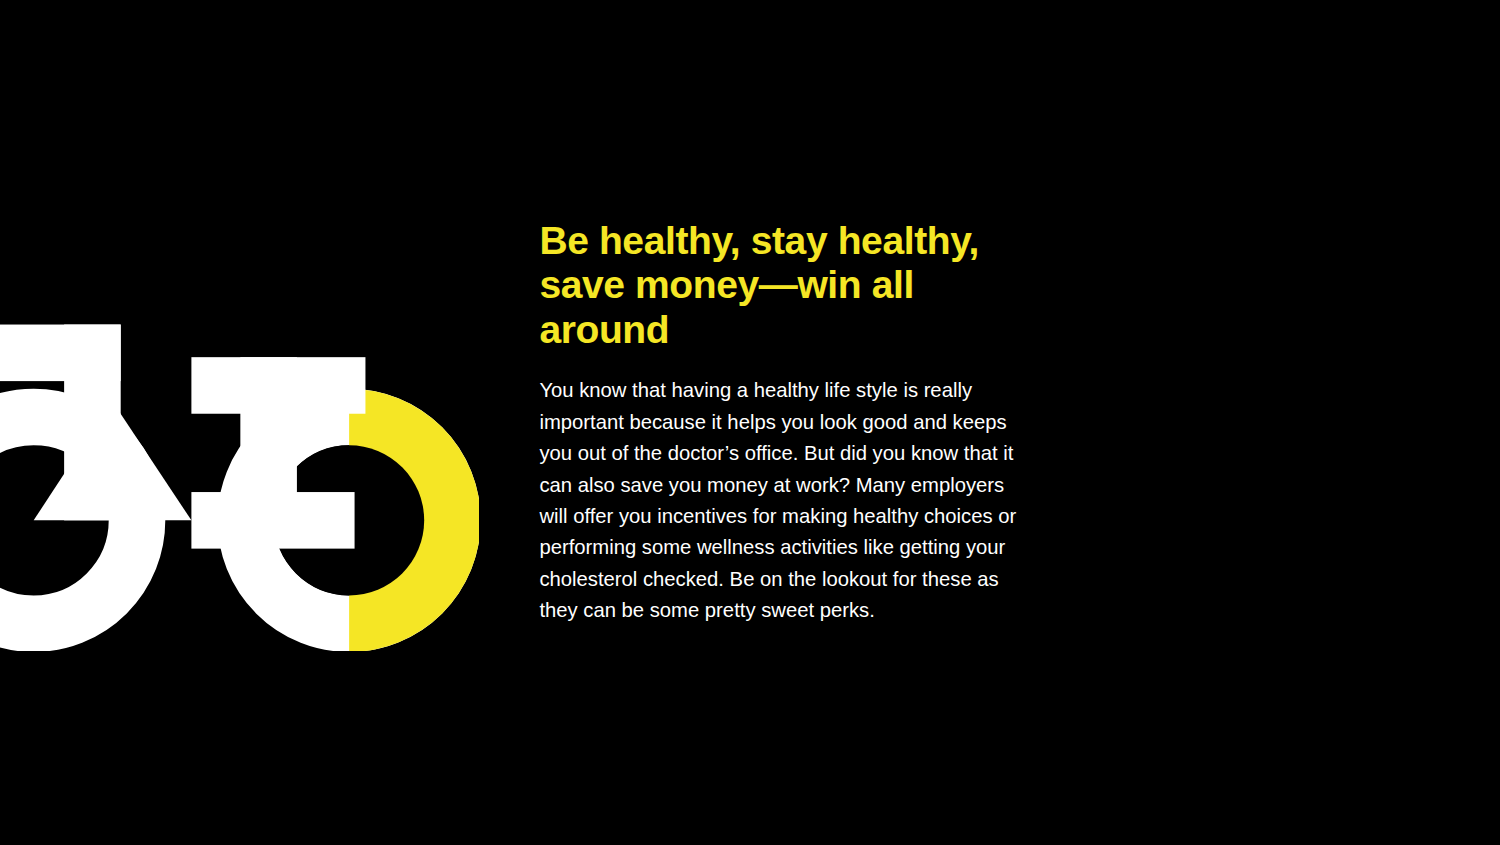Be healthy, stay healthy, save money—win all around
You know that having a healthy life style is really important because it helps you look good and keeps you out of the doctor’s office. But did you know that it can also save you money at work? Many employers will offer you incentives for making healthy choices or performing some wellness activities like getting your cholesterol checked. Be on the lookout for these as they can be some pretty sweet perks.